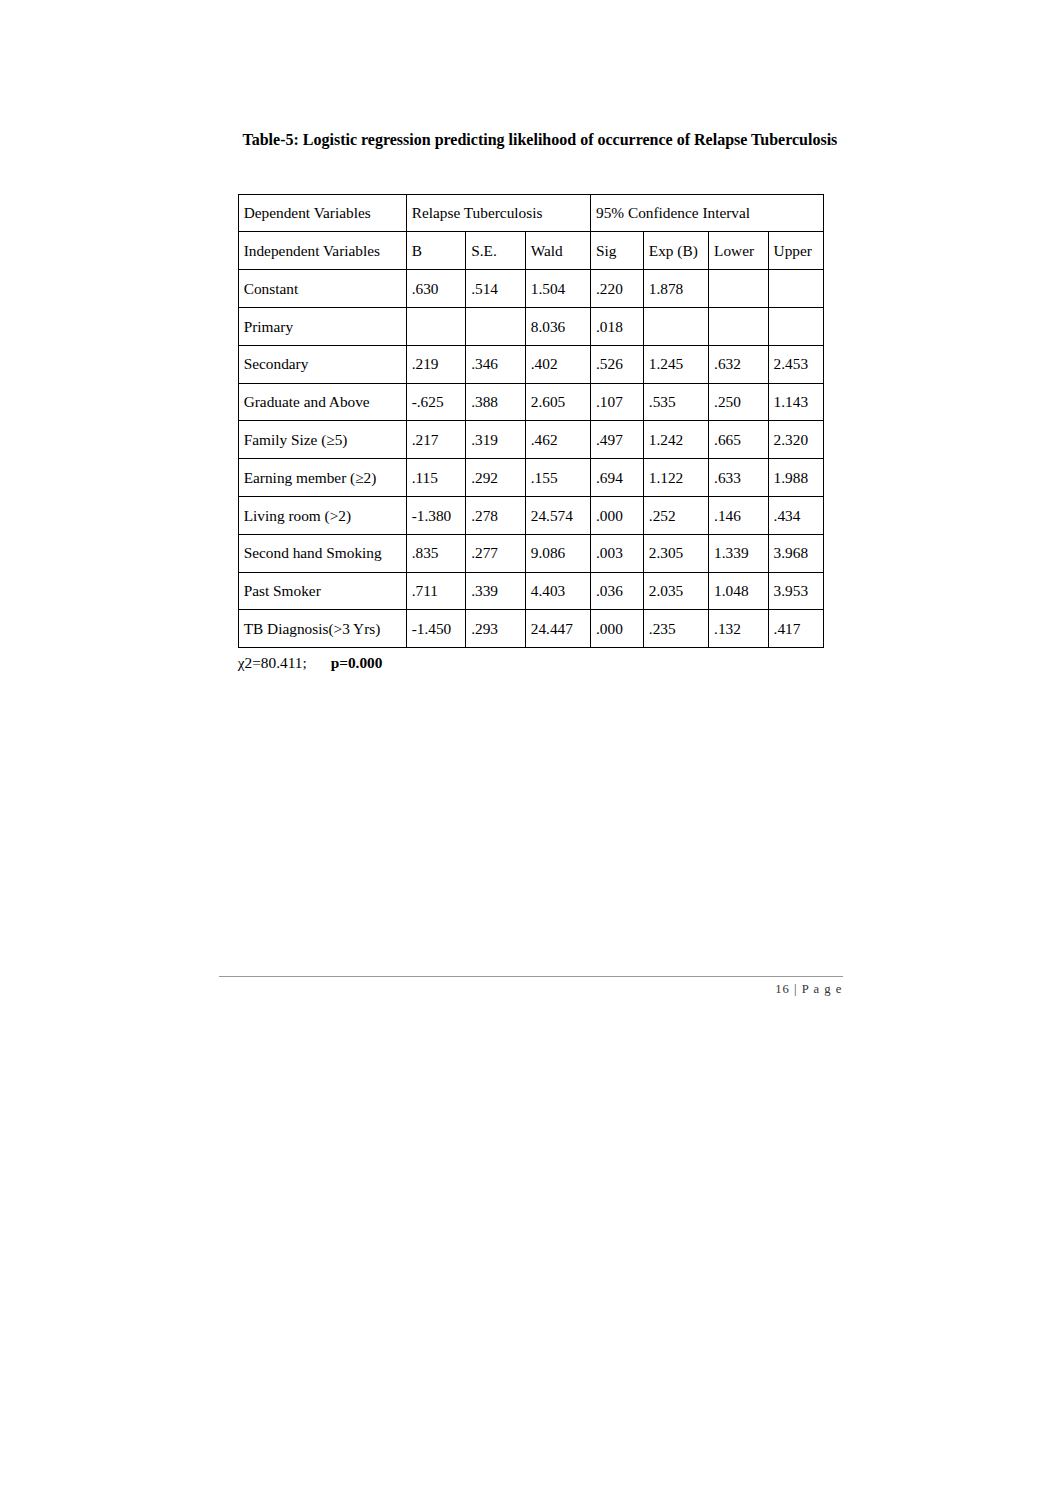Table-5: Logistic regression predicting likelihood of occurrence of Relapse Tuberculosis
| Dependent Variables | Relapse Tuberculosis | 95% Confidence Interval |
| Independent Variables | B | S.E. | Wald | Sig | Exp (B) | Lower | Upper |
| Constant | .630 | .514 | 1.504 | .220 | 1.878 | | |
| Primary | | | 8.036 | .018 | | | |
| Secondary | .219 | .346 | .402 | .526 | 1.245 | .632 | 2.453 |
| Graduate and Above | -.625 | .388 | 2.605 | .107 | .535 | .250 | 1.143 |
| Family Size (≥5) | .217 | .319 | .462 | .497 | 1.242 | .665 | 2.320 |
| Earning member (≥2) | .115 | .292 | .155 | .694 | 1.122 | .633 | 1.988 |
| Living room (>2) | -1.380 | .278 | 24.574 | .000 | .252 | .146 | .434 |
| Second hand Smoking | .835 | .277 | 9.086 | .003 | 2.305 | 1.339 | 3.968 |
| Past Smoker | .711 | .339 | 4.403 | .036 | 2.035 | 1.048 | 3.953 |
| TB Diagnosis(>3 Yrs) | -1.450 | .293 | 24.447 | .000 | .235 | .132 | .417 |
χ2=80.411;p=0.000
16 | P a g e